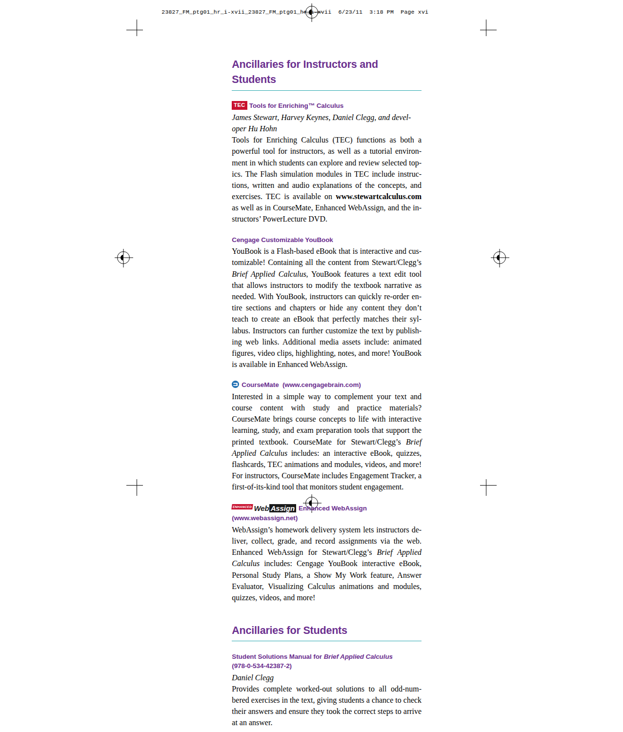23827_FM_ptg01_hr_i-xvii_23827_FM_ptg01_hr_i-xvii 6/23/11 3:18 PM Page xvi
Ancillaries for Instructors and Students
TECTools for Enriching™ Calculus
James Stewart, Harvey Keynes, Daniel Clegg, and developer Hu Hohn
Tools for Enriching Calculus (TEC) functions as both a powerful tool for instructors, as well as a tutorial environment in which students can explore and review selected topics. The Flash simulation modules in TEC include instructions, written and audio explanations of the concepts, and exercises. TEC is available on www.stewartcalculus.com as well as in CourseMate, Enhanced WebAssign, and the instructors’ PowerLecture DVD.
Cengage Customizable YouBook
YouBook is a Flash-based eBook that is interactive and customizable! Containing all the content from Stewart/Clegg’s Brief Applied Calculus, YouBook features a text edit tool that allows instructors to modify the textbook narrative as needed. With YouBook, instructors can quickly re-order entire sections and chapters or hide any content they don’t teach to create an eBook that perfectly matches their syllabus. Instructors can further customize the text by publishing web links. Additional media assets include: animated figures, video clips, highlighting, notes, and more! YouBook is available in Enhanced WebAssign.
CourseMate (www.cengagebrain.com)
Interested in a simple way to complement your text and course content with study and practice materials? CourseMate brings course concepts to life with interactive learning, study, and exam preparation tools that support the printed textbook. CourseMate for Stewart/Clegg’s Brief Applied Calculus includes: an interactive eBook, quizzes, flashcards, TEC animations and modules, videos, and more! For instructors, CourseMate includes Engagement Tracker, a first-of-its-kind tool that monitors student engagement.
ENHANCED Web Assign Enhanced WebAssign (www.webassign.net)
WebAssign’s homework delivery system lets instructors deliver, collect, grade, and record assignments via the web. Enhanced WebAssign for Stewart/Clegg’s Brief Applied Calculus includes: Cengage YouBook interactive eBook, Personal Study Plans, a Show My Work feature, Answer Evaluator, Visualizing Calculus animations and modules, quizzes, videos, and more!
Ancillaries for Students
Student Solutions Manual for Brief Applied Calculus (978-0-534-42387-2)
Daniel Clegg
Provides complete worked-out solutions to all odd-numbered exercises in the text, giving students a chance to check their answers and ensure they took the correct steps to arrive at an answer.